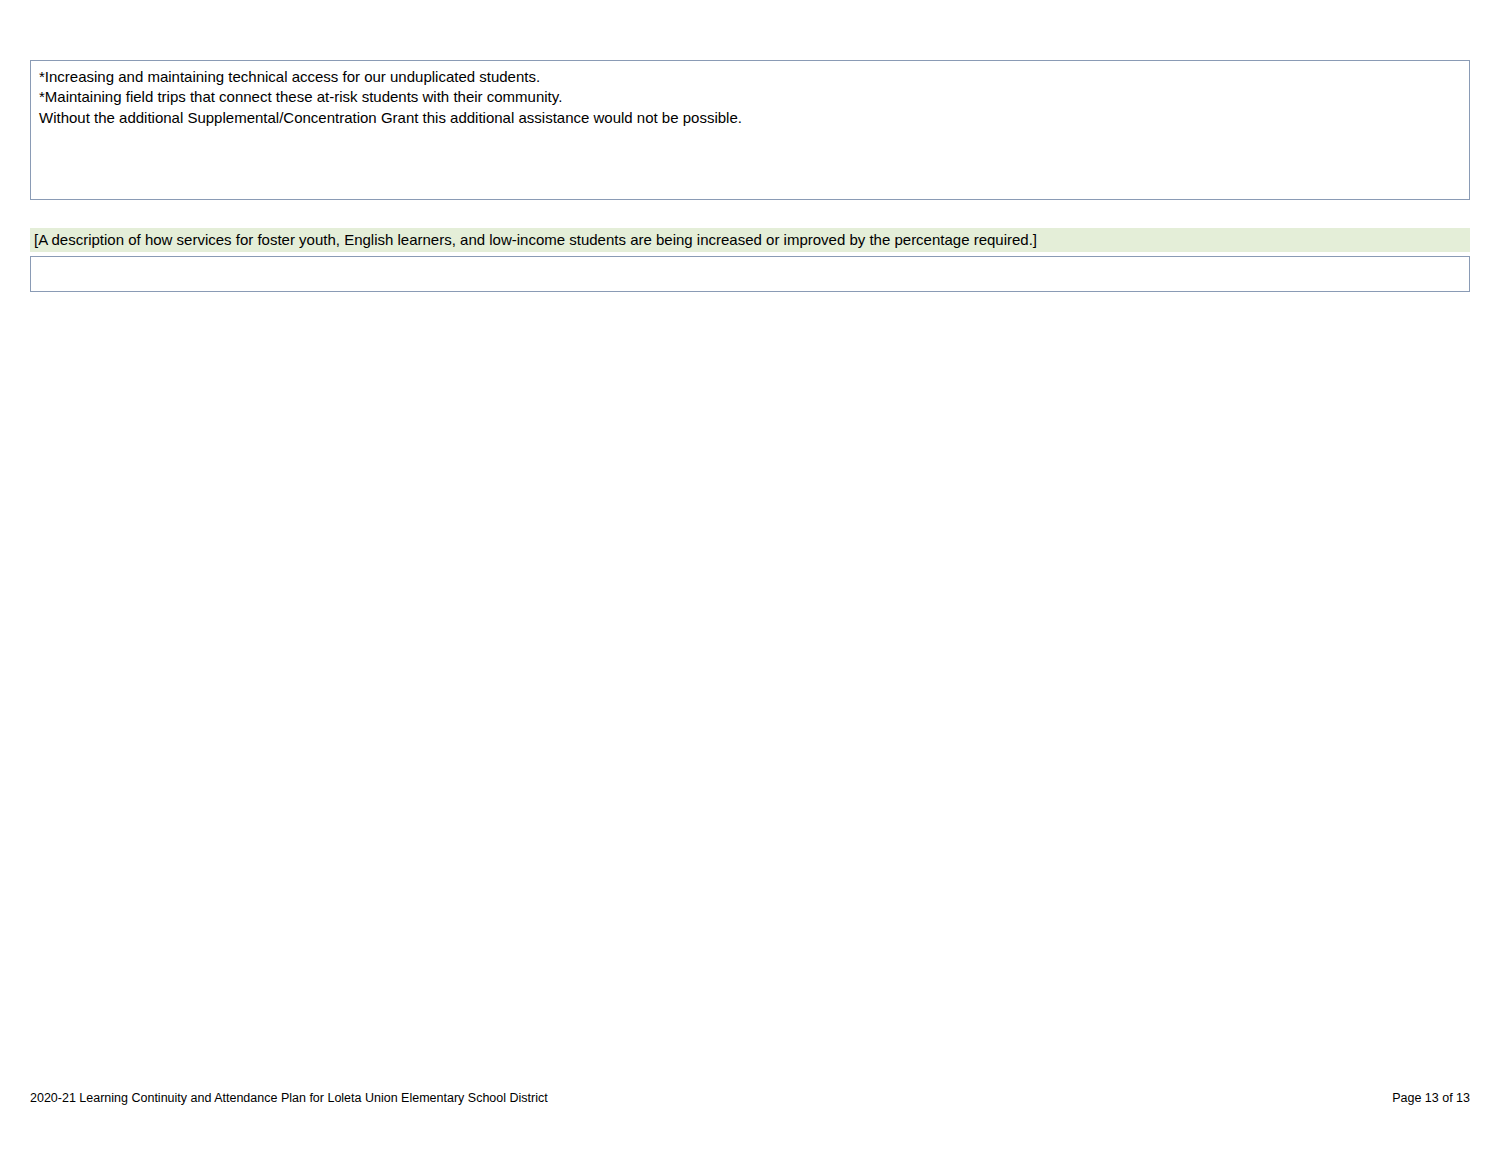*Increasing and maintaining technical access for our unduplicated students.
*Maintaining field trips that connect these at-risk students with their community.
Without the additional Supplemental/Concentration Grant this additional assistance would not be possible.
[A description of how services for foster youth, English learners, and low-income students are being increased or improved by the percentage required.]
2020-21 Learning Continuity and Attendance Plan for Loleta Union Elementary School District
Page 13 of 13